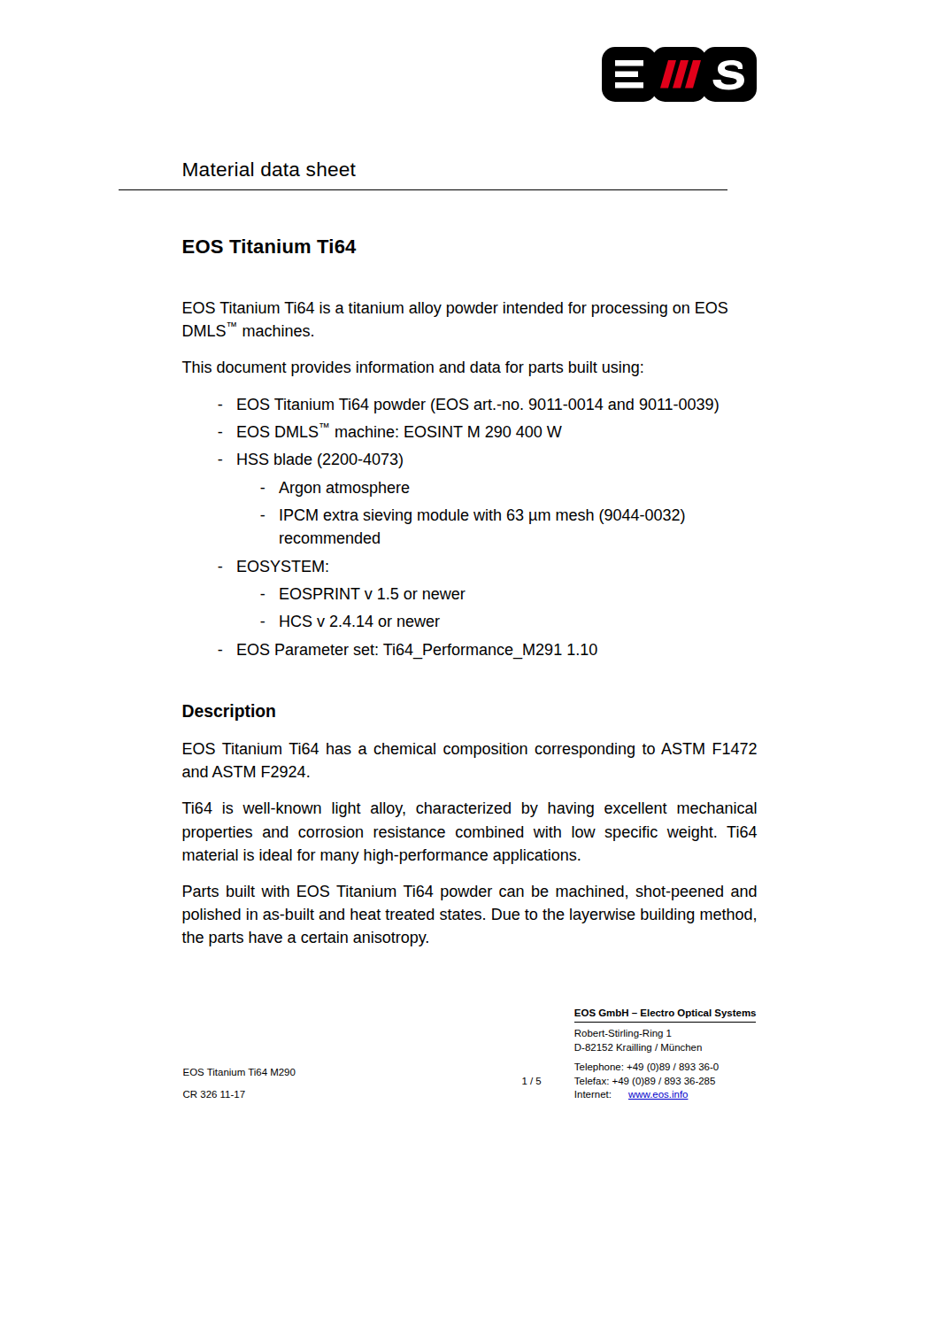Material data sheet
EOS Titanium Ti64
EOS Titanium Ti64 is a titanium alloy powder intended for processing on EOS DMLS™ machines.
This document provides information and data for parts built using:
EOS Titanium Ti64 powder (EOS art.-no. 9011-0014 and 9011-0039)
EOS DMLS™ machine: EOSINT M 290 400 W
HSS blade (2200-4073)
Argon atmosphere
IPCM extra sieving module with 63 µm mesh (9044-0032) recommended
EOSYSTEM:
EOSPRINT v 1.5 or newer
HCS v 2.4.14 or newer
EOS Parameter set: Ti64_Performance_M291 1.10
Description
EOS Titanium Ti64 has a chemical composition corresponding to ASTM F1472 and ASTM F2924.
Ti64 is well-known light alloy, characterized by having excellent mechanical properties and corrosion resistance combined with low specific weight. Ti64 material is ideal for many high-performance applications.
Parts built with EOS Titanium Ti64 powder can be machined, shot-peened and polished in as-built and heat treated states. Due to the layerwise building method, the parts have a certain anisotropy.
| EOS Titanium Ti64 M290 CR 326 11-17 | 1 / 5 | EOS GmbH – Electro Optical Systems Robert-Stirling-Ring 1 D-82152 Krailling / München Telephone: +49 (0)89 / 893 36-0 Telefax: +49 (0)89 / 893 36-285 Internet: www.eos.info |